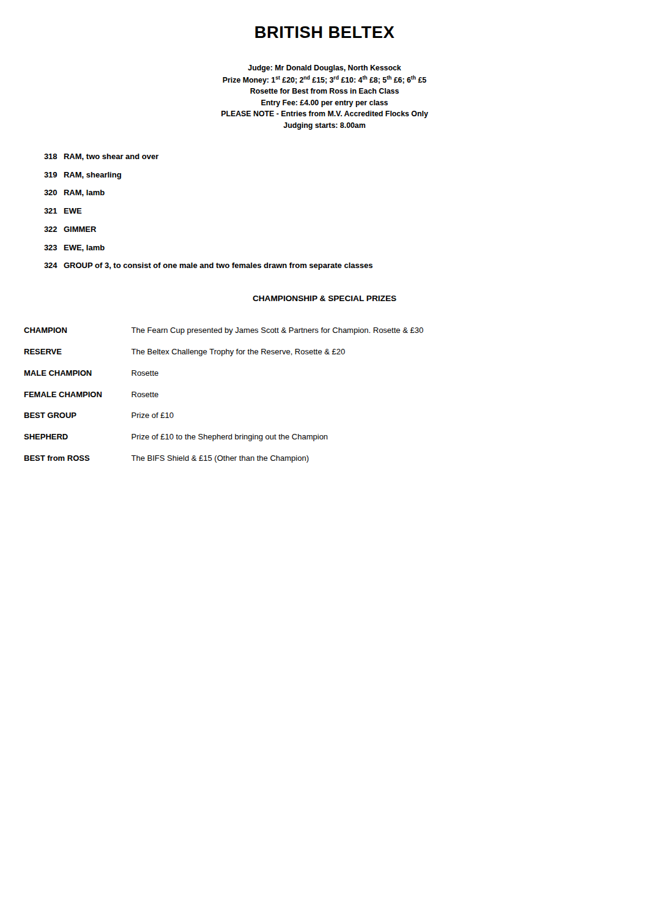BRITISH BELTEX
Judge: Mr Donald Douglas, North Kessock
Prize Money: 1st £20; 2nd £15; 3rd £10: 4th £8; 5th £6; 6th £5
Rosette for Best from Ross in Each Class
Entry Fee: £4.00 per entry per class
PLEASE NOTE - Entries from M.V. Accredited Flocks Only
Judging starts: 8.00am
| 318 | RAM, two shear and over |
| 319 | RAM, shearling |
| 320 | RAM, lamb |
| 321 | EWE |
| 322 | GIMMER |
| 323 | EWE, lamb |
| 324 | GROUP of 3, to consist of one male and two females drawn from separate classes |
CHAMPIONSHIP & SPECIAL PRIZES
| CHAMPION | The Fearn Cup presented by James Scott & Partners for Champion. Rosette & £30 |
| RESERVE | The Beltex Challenge Trophy for the Reserve, Rosette & £20 |
| MALE CHAMPION | Rosette |
| FEMALE CHAMPION | Rosette |
| BEST GROUP | Prize of £10 |
| SHEPHERD | Prize of £10 to the Shepherd bringing out the Champion |
| BEST from ROSS | The BIFS Shield & £15 (Other than the Champion) |